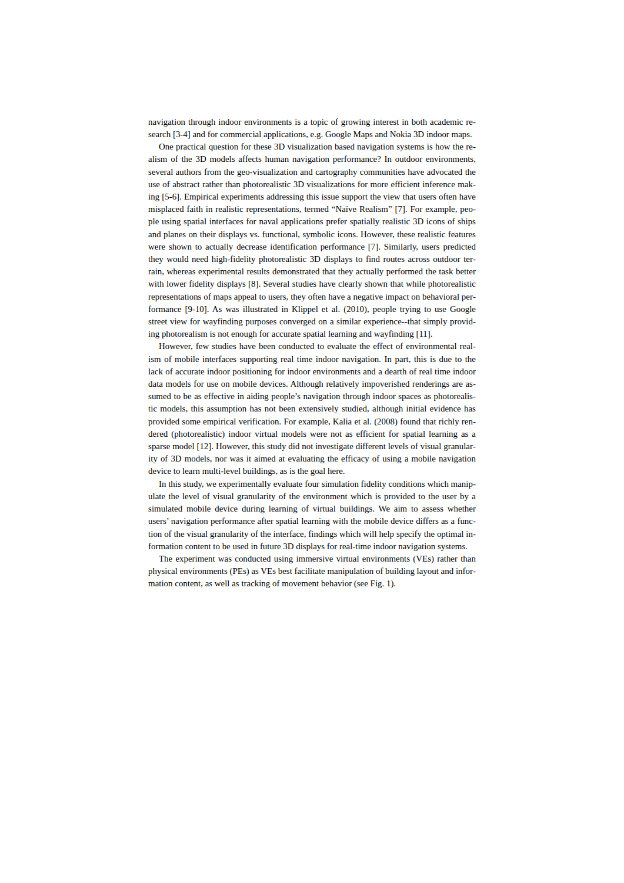navigation through indoor environments is a topic of growing interest in both academic research [3-4] and for commercial applications, e.g. Google Maps and Nokia 3D indoor maps.
One practical question for these 3D visualization based navigation systems is how the realism of the 3D models affects human navigation performance? In outdoor environments, several authors from the geo-visualization and cartography communities have advocated the use of abstract rather than photorealistic 3D visualizations for more efficient inference making [5-6]. Empirical experiments addressing this issue support the view that users often have misplaced faith in realistic representations, termed “Naïve Realism” [7]. For example, people using spatial interfaces for naval applications prefer spatially realistic 3D icons of ships and planes on their displays vs. functional, symbolic icons. However, these realistic features were shown to actually decrease identification performance [7]. Similarly, users predicted they would need high-fidelity photorealistic 3D displays to find routes across outdoor terrain, whereas experimental results demonstrated that they actually performed the task better with lower fidelity displays [8]. Several studies have clearly shown that while photorealistic representations of maps appeal to users, they often have a negative impact on behavioral performance [9-10]. As was illustrated in Klippel et al. (2010), people trying to use Google street view for wayfinding purposes converged on a similar experience--that simply providing photorealism is not enough for accurate spatial learning and wayfinding [11].
However, few studies have been conducted to evaluate the effect of environmental realism of mobile interfaces supporting real time indoor navigation. In part, this is due to the lack of accurate indoor positioning for indoor environments and a dearth of real time indoor data models for use on mobile devices. Although relatively impoverished renderings are assumed to be as effective in aiding people’s navigation through indoor spaces as photorealistic models, this assumption has not been extensively studied, although initial evidence has provided some empirical verification. For example, Kalia et al. (2008) found that richly rendered (photorealistic) indoor virtual models were not as efficient for spatial learning as a sparse model [12]. However, this study did not investigate different levels of visual granularity of 3D models, nor was it aimed at evaluating the efficacy of using a mobile navigation device to learn multi-level buildings, as is the goal here.
In this study, we experimentally evaluate four simulation fidelity conditions which manipulate the level of visual granularity of the environment which is provided to the user by a simulated mobile device during learning of virtual buildings. We aim to assess whether users’ navigation performance after spatial learning with the mobile device differs as a function of the visual granularity of the interface, findings which will help specify the optimal information content to be used in future 3D displays for real-time indoor navigation systems.
The experiment was conducted using immersive virtual environments (VEs) rather than physical environments (PEs) as VEs best facilitate manipulation of building layout and information content, as well as tracking of movement behavior (see Fig. 1).